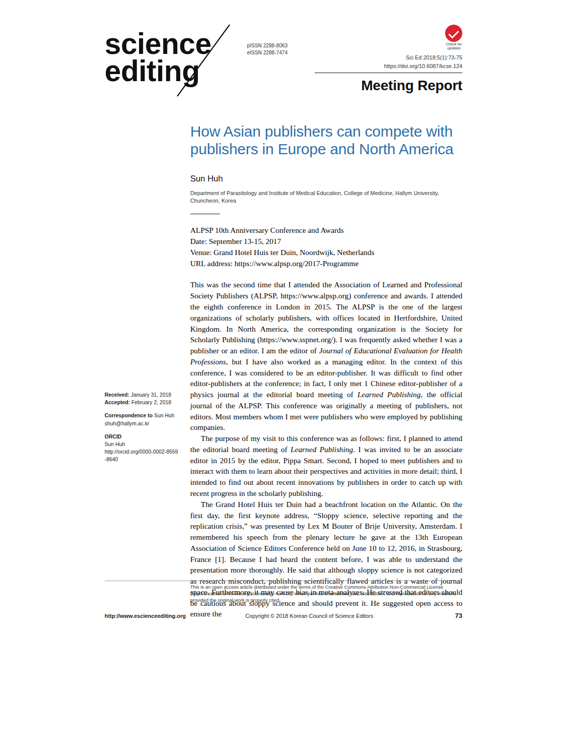science
editing
pISSN 2288-8063
eISSN 2288-7474
Check for
updates
Sci Ed 2018;5(1):73-75
https://doi.org/10.6087/kcse.124
Meeting Report
Received: January 31, 2018
Accepted: February 2, 2018
Correspondence to Sun Huh
shuh@hallym.ac.kr
ORCID
Sun Huh
http://orcid.org/0000-0002-8559-8640
How Asian publishers can compete with publishers in Europe and North America
Sun Huh
Department of Parasitology and Institute of Medical Education, College of Medicine, Hallym University, Chuncheon, Korea
ALPSP 10th Anniversary Conference and Awards
Date: September 13-15, 2017
Venue: Grand Hotel Huis ter Duin, Noordwijk, Netherlands
URL address: https://www.alpsp.org/2017-Programme
This was the second time that I attended the Association of Learned and Professional Society Publishers (ALPSP, https://www.alpsp.org) conference and awards. I attended the eighth conference in London in 2015. The ALPSP is the one of the largest organizations of scholarly publishers, with offices located in Hertfordshire, United Kingdom. In North America, the corresponding organization is the Society for Scholarly Publishing (https://www.sspnet.org/). I was frequently asked whether I was a publisher or an editor. I am the editor of Journal of Educational Evaluation for Health Professions, but I have also worked as a managing editor. In the context of this conference, I was considered to be an editor-publisher. It was difficult to find other editor-publishers at the conference; in fact, I only met 1 Chinese editor-publisher of a physics journal at the editorial board meeting of Learned Publishing, the official journal of the ALPSP. This conference was originally a meeting of publishers, not editors. Most members whom I met were publishers who were employed by publishing companies.
The purpose of my visit to this conference was as follows: first, I planned to attend the editorial board meeting of Learned Publishing. I was invited to be an associate editor in 2015 by the editor, Pippa Smart. Second, I hoped to meet publishers and to interact with them to learn about their perspectives and activities in more detail; third, I intended to find out about recent innovations by publishers in order to catch up with recent progress in the scholarly publishing.
The Grand Hotel Huis ter Duin had a beachfront location on the Atlantic. On the first day, the first keynote address, “Sloppy science, selective reporting and the replication crisis,” was presented by Lex M Bouter of Brije University, Amsterdam. I remembered his speech from the plenary lecture he gave at the 13th European Association of Science Editors Conference held on June 10 to 12, 2016, in Strasbourg, France [1]. Because I had heard the content before, I was able to understand the presentation more thoroughly. He said that although sloppy science is not categorized as research misconduct, publishing scientifically flawed articles is a waste of journal space. Furthermore, it may cause bias in meta-analyses. He stressed that editors should be cautious about sloppy science and should prevent it. He suggested open access to ensure the
This is an open access article distributed under the terms of the Creative Commons Attribution Non-Commercial License (http://creativecommons.org/licenses/by-nc/4.0/), which permits unrestricted use, distribution, and reproduction in any medium, provided the original work is properly cited.
http://www.escienceediting.org
Copyright © 2018 Korean Council of Science Editors
73